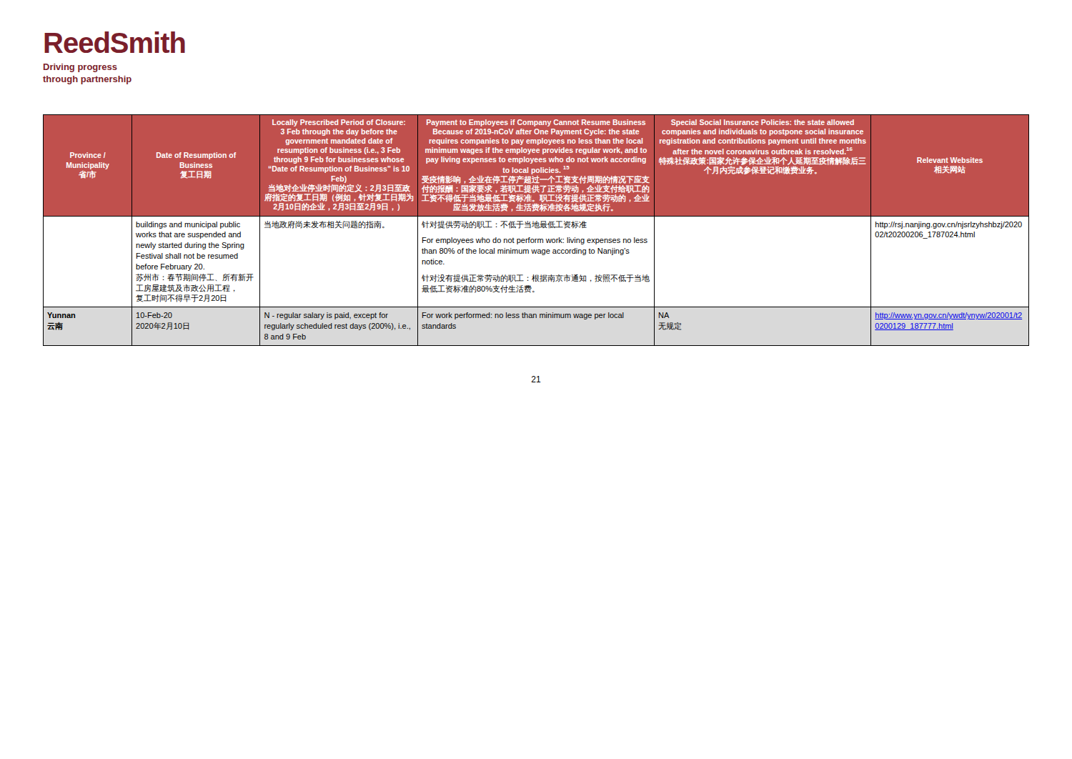Reed Smith
Driving progress
through partnership
| Province / Municipality 省/市 | Date of Resumption of Business 复工日期 | Locally Prescribed Period of Closure: 3 Feb through the day before the government mandated date of resumption of business (i.e., 3 Feb through 9 Feb for businesses whose “Date of Resumption of Business” is 10 Feb) 当地对企业停业时间的定义：2月3日至政府指定的复工日期（例如，针对复工日期为2月10日的企业，2月3日至2月9日，） | Payment to Employees if Company Cannot Resume Business Because of 2019-nCoV after One Payment Cycle: the state requires companies to pay employees no less than the local minimum wages if the employee provides regular work, and to pay living expenses to employees who do not work according to local policies. 15 受疫情影响，企业在停工停产超过一个工资支付周期的情况下应支付的报酬：国家要求，若职工提供了正常劳动，企业支付给职工的工资不得低于当地最低工资标准。职工没有提供正常劳动的，企业应当发放生活费，生活费标准按各地规定执行。 | Special Social Insurance Policies: the state allowed companies and individuals to postpone social insurance registration and contributions payment until three months after the novel coronavirus outbreak is resolved. 16 特殊社保政策:国家允许参保企业和个人延期至疫情解除后三个月内完成参保登记和缴费业务。 | Relevant Websites 相关网站 |
| --- | --- | --- | --- | --- | --- |
| | buildings and municipal public works that are suspended and newly started during the Spring Festival shall not be resumed before February 20. 苏州市：春节期间停工、所有新开工房屋建筑及市政公用工程， 复工时间不得早于2月20日 | 当地政府尚未发布相关问题的指南。 | 针对提供劳动的职工：不低于当地最低工资标准 For employees who do not perform work: living expenses no less than 80% of the local minimum wage according to Nanjing’s notice. 针对没有提供正常劳动的职工：根据南京市通知，按照不低于当地最低工资标准的80%支付生活费。 | | http://rsj.nanjing.gov.cn/njsrlzyhshbzj/202002/t20200206_1787024.html |
| Yunnan 云南 | 10-Feb-20 2020年2月10日 | N - regular salary is paid, except for regularly scheduled rest days (200%), i.e., 8 and 9 Feb | For work performed: no less than minimum wage per local standards | NA 无规定 | http://www.yn.gov.cn/ywdt/ynyw/202001/t20200129_187777.html |
21